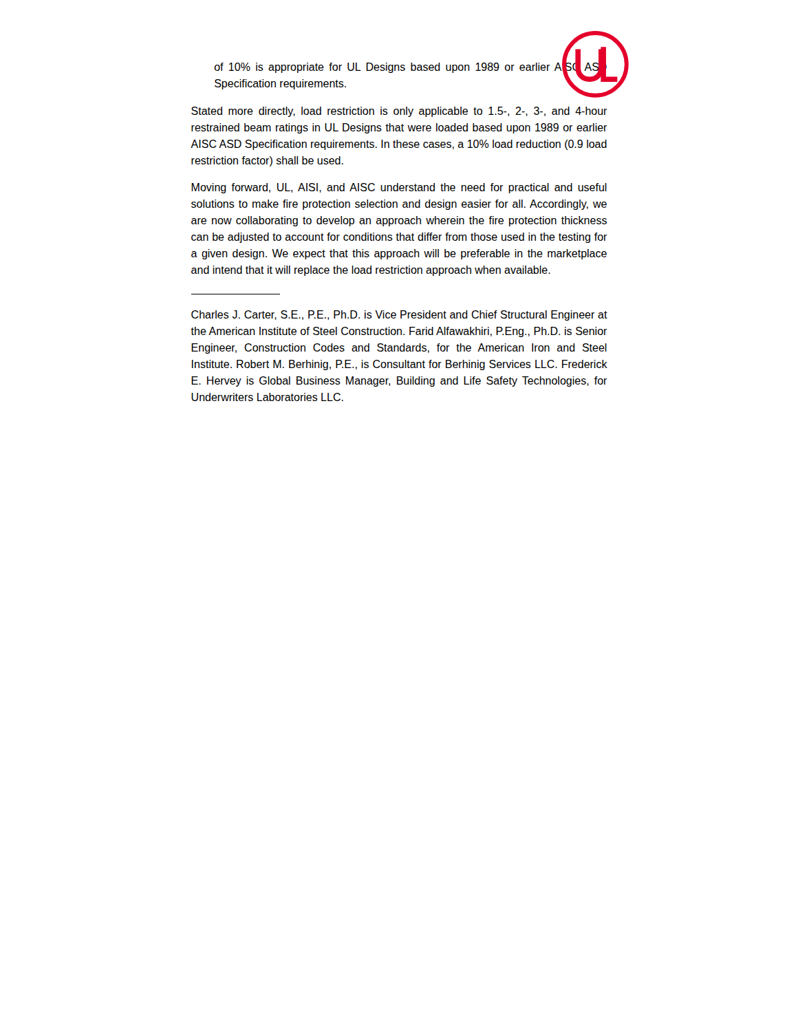of 10% is appropriate for UL Designs based upon 1989 or earlier AISC ASD Specification requirements.
Stated more directly, load restriction is only applicable to 1.5-, 2-, 3-, and 4-hour restrained beam ratings in UL Designs that were loaded based upon 1989 or earlier AISC ASD Specification requirements. In these cases, a 10% load reduction (0.9 load restriction factor) shall be used.
Moving forward, UL, AISI, and AISC understand the need for practical and useful solutions to make fire protection selection and design easier for all. Accordingly, we are now collaborating to develop an approach wherein the fire protection thickness can be adjusted to account for conditions that differ from those used in the testing for a given design. We expect that this approach will be preferable in the marketplace and intend that it will replace the load restriction approach when available.
Charles J. Carter, S.E., P.E., Ph.D. is Vice President and Chief Structural Engineer at the American Institute of Steel Construction. Farid Alfawakhiri, P.Eng., Ph.D. is Senior Engineer, Construction Codes and Standards, for the American Iron and Steel Institute. Robert M. Berhinig, P.E., is Consultant for Berhinig Services LLC. Frederick E. Hervey is Global Business Manager, Building and Life Safety Technologies, for Underwriters Laboratories LLC.